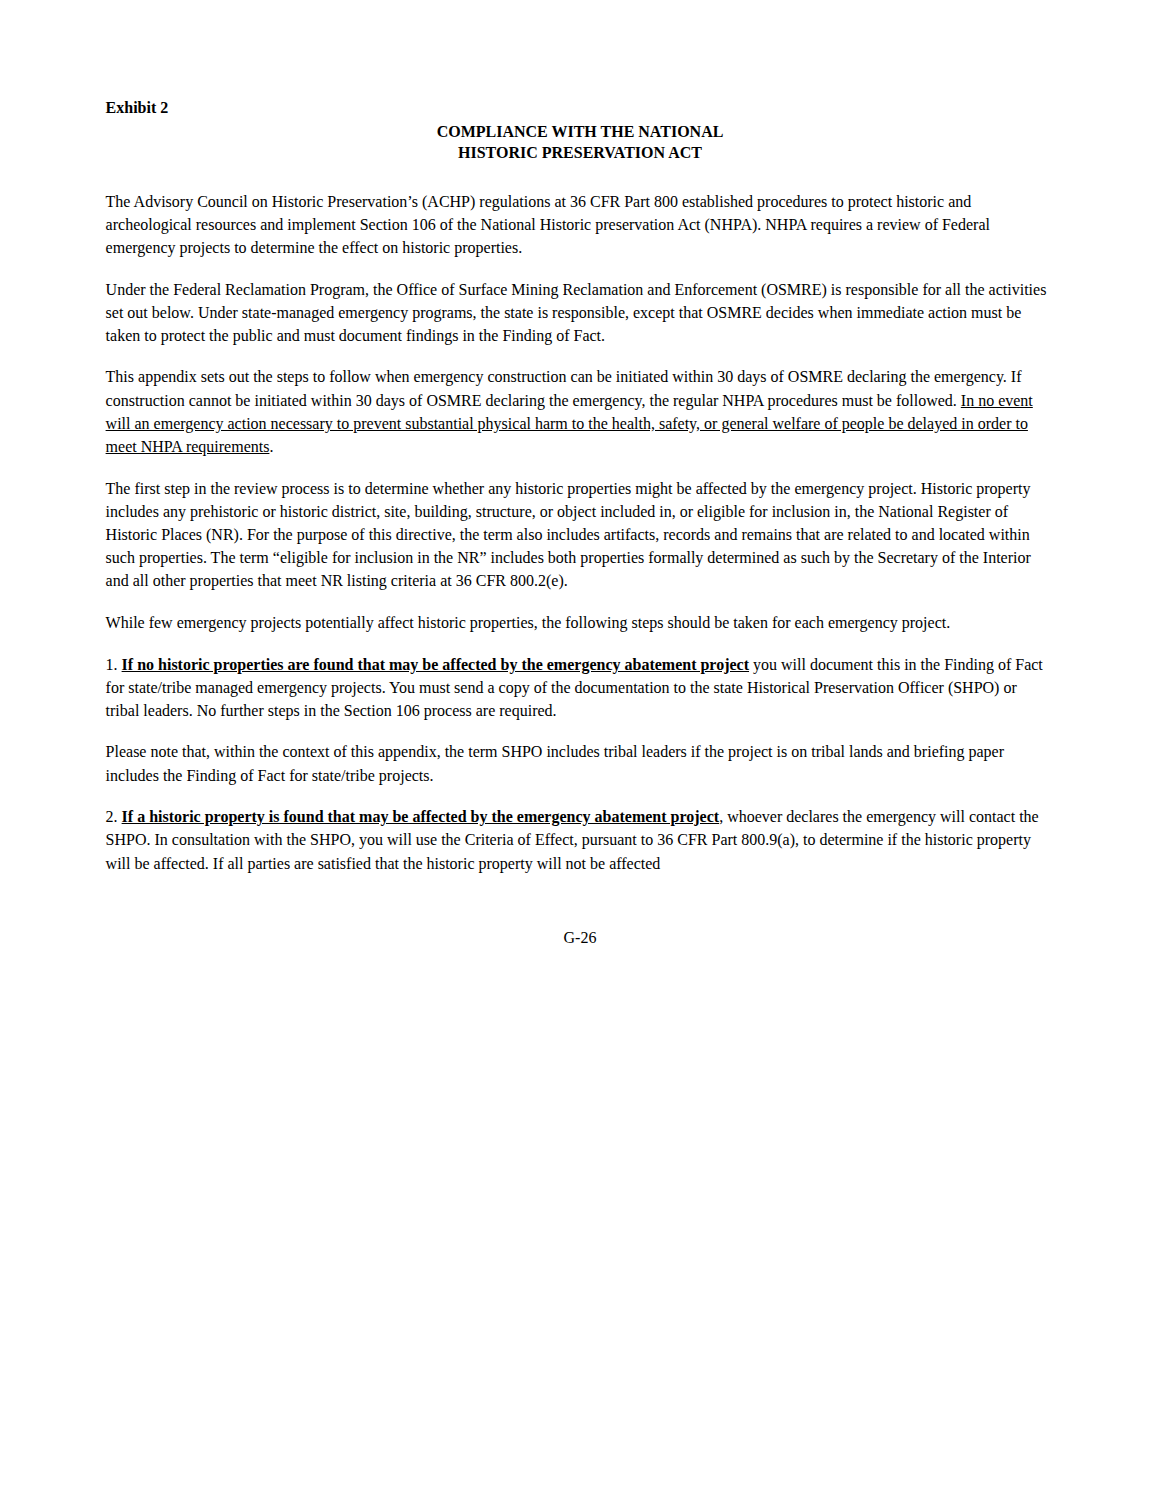Exhibit 2
Compliance with the National
Historic Preservation Act
The Advisory Council on Historic Preservation’s (ACHP) regulations at 36 CFR Part 800 established procedures to protect historic and archeological resources and implement Section 106 of the National Historic preservation Act (NHPA). NHPA requires a review of Federal emergency projects to determine the effect on historic properties.
Under the Federal Reclamation Program, the Office of Surface Mining Reclamation and Enforcement (OSMRE) is responsible for all the activities set out below. Under state-managed emergency programs, the state is responsible, except that OSMRE decides when immediate action must be taken to protect the public and must document findings in the Finding of Fact.
This appendix sets out the steps to follow when emergency construction can be initiated within 30 days of OSMRE declaring the emergency. If construction cannot be initiated within 30 days of OSMRE declaring the emergency, the regular NHPA procedures must be followed. In no event will an emergency action necessary to prevent substantial physical harm to the health, safety, or general welfare of people be delayed in order to meet NHPA requirements.
The first step in the review process is to determine whether any historic properties might be affected by the emergency project. Historic property includes any prehistoric or historic district, site, building, structure, or object included in, or eligible for inclusion in, the National Register of Historic Places (NR). For the purpose of this directive, the term also includes artifacts, records and remains that are related to and located within such properties. The term “eligible for inclusion in the NR” includes both properties formally determined as such by the Secretary of the Interior and all other properties that meet NR listing criteria at 36 CFR 800.2(e).
While few emergency projects potentially affect historic properties, the following steps should be taken for each emergency project.
1. If no historic properties are found that may be affected by the emergency abatement project you will document this in the Finding of Fact for state/tribe managed emergency projects. You must send a copy of the documentation to the state Historical Preservation Officer (SHPO) or tribal leaders. No further steps in the Section 106 process are required.
Please note that, within the context of this appendix, the term SHPO includes tribal leaders if the project is on tribal lands and briefing paper includes the Finding of Fact for state/tribe projects.
2. If a historic property is found that may be affected by the emergency abatement project, whoever declares the emergency will contact the SHPO. In consultation with the SHPO, you will use the Criteria of Effect, pursuant to 36 CFR Part 800.9(a), to determine if the historic property will be affected. If all parties are satisfied that the historic property will not be affected
G-26